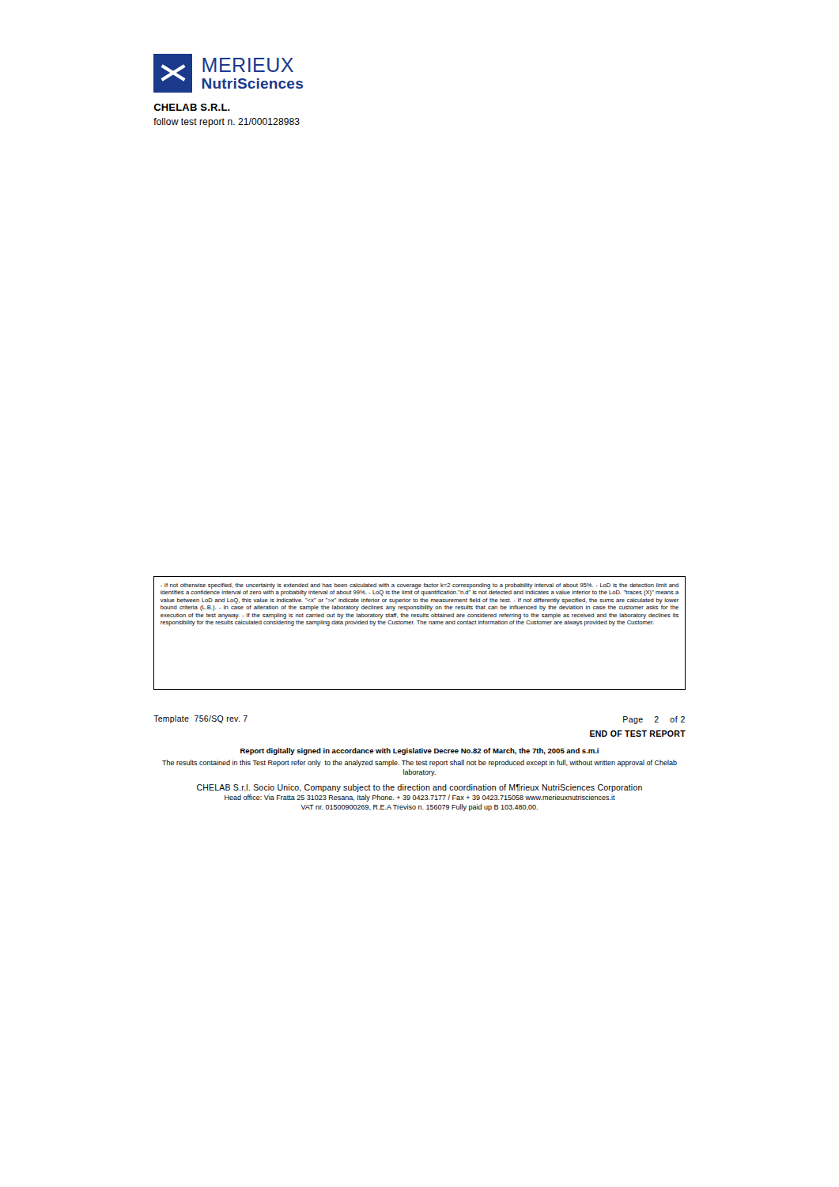MERIEUX
NutriSciences
CHELAB S.R.L.
follow test report n. 21/000128983
- If not otherwise specified, the uncertainty is extended and has been calculated with a coverage factor k=2 corresponding to a probability interval of about 95%. - LoD is the detection limit and identifies a confidence interval of zero with a probabilty interval of about 99%. - LoQ is the limit of quantification."n.d" is not detected and indicates a value inferior to the LoD. "traces (X)" means a value between LoD and LoQ, this value is indicative. "<x" or ">x" indicate inferior or superior to the measurement field of the test. - If not differently specified, the sums are calculated by lower bound criteria (L.B.). - In case of alteration of the sample the laboratory declines any responsibility on the results that can be influenced by the deviation in case the customer asks for the execution of the test anyway. - If the sampling is not carried out by the laboratory staff, the results obtained are considered referring to the sample as received and the laboratory declines its responsibility for the results calculated considering the sampling data provided by the Customer. The name and contact information of the Customer are always provided by the Customer.
Template 756/SQ rev. 7
Page 2 of 2
END OF TEST REPORT
Report digitally signed in accordance with Legislative Decree No.82 of March, the 7th, 2005 and s.m.i
The results contained in this Test Report refer only to the analyzed sample. The test report shall not be reproduced except in full, without written approval of Chelab laboratory.
CHELAB S.r.l. Socio Unico, Company subject to the direction and coordination of M¶rieux NutriSciences Corporation
Head office: Via Fratta 25 31023 Resana, Italy Phone. + 39 0423.7177 / Fax + 39 0423.715058 www.merieuxnutrisciences.it
VAT nr. 01500900269, R.E.A Treviso n. 156079 Fully paid up B 103.480,00.